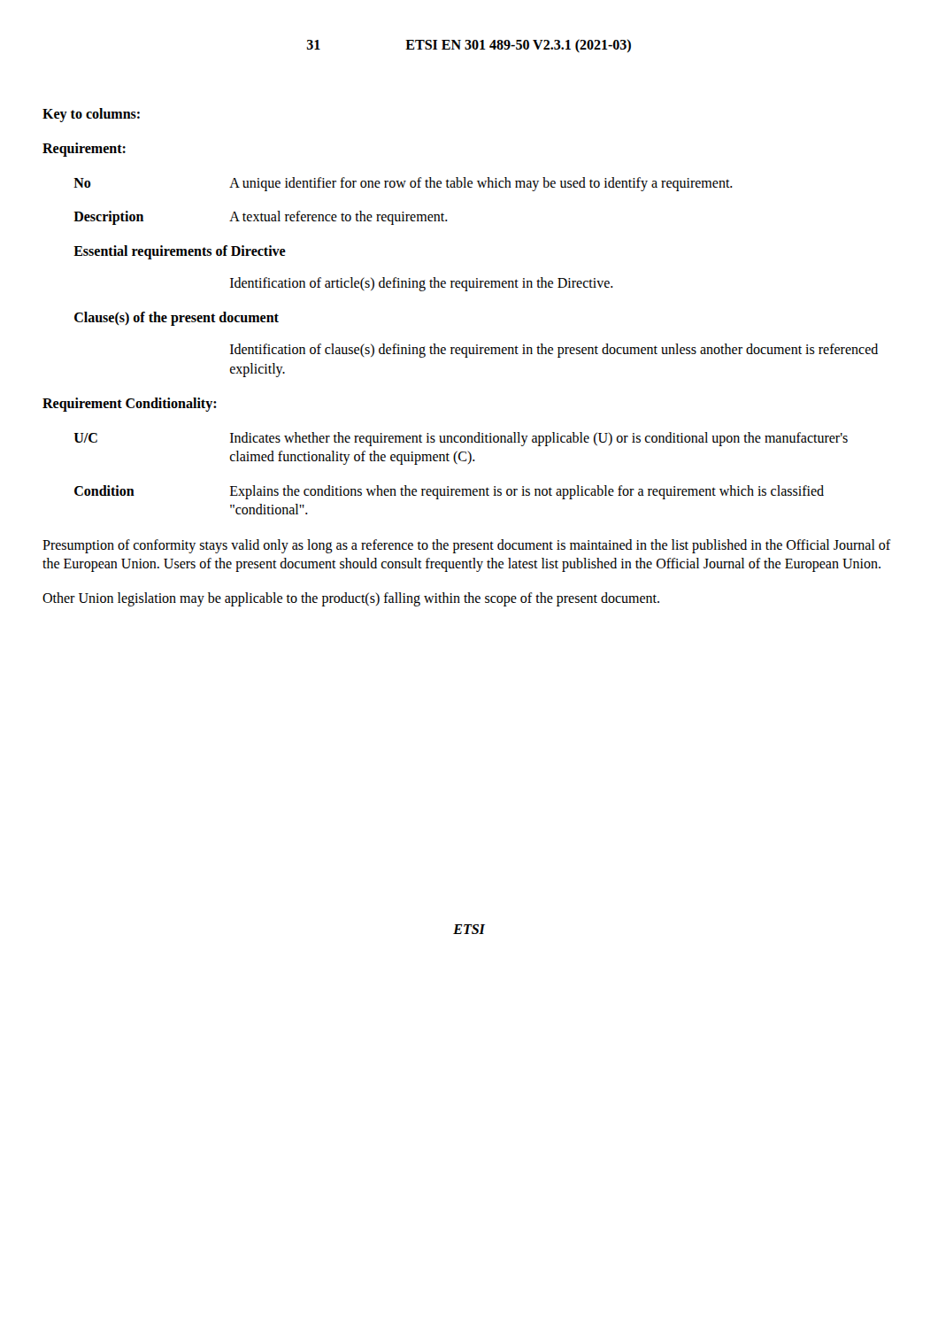31 ETSI EN 301 489-50 V2.3.1 (2021-03)
Key to columns:
Requirement:
No
A unique identifier for one row of the table which may be used to identify a requirement.
Description
A textual reference to the requirement.
Essential requirements of Directive
Identification of article(s) defining the requirement in the Directive.
Clause(s) of the present document
Identification of clause(s) defining the requirement in the present document unless another document is referenced explicitly.
Requirement Conditionality:
U/C
Indicates whether the requirement is unconditionally applicable (U) or is conditional upon the manufacturer's claimed functionality of the equipment (C).
Condition
Explains the conditions when the requirement is or is not applicable for a requirement which is classified "conditional".
Presumption of conformity stays valid only as long as a reference to the present document is maintained in the list published in the Official Journal of the European Union. Users of the present document should consult frequently the latest list published in the Official Journal of the European Union.
Other Union legislation may be applicable to the product(s) falling within the scope of the present document.
ETSI